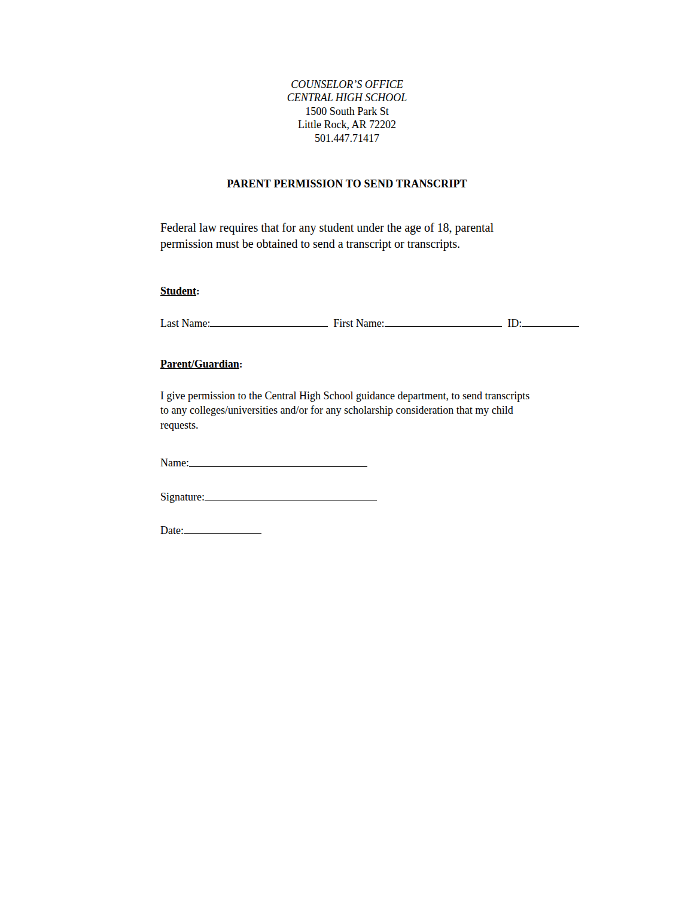COUNSELOR’S OFFICE
CENTRAL HIGH SCHOOL
1500 South Park St
Little Rock, AR 72202
501.447.71417
PARENT PERMISSION TO SEND TRANSCRIPT
Federal law requires that for any student under the age of 18, parental permission must be obtained to send a transcript or transcripts.
Student
:
Last Name: First Name: ID:
Parent/Guardian
:
I give permission to the Central High School guidance department, to send transcripts to any colleges/universities and/or for any scholarship consideration that my child requests.
Name:
Signature:
Date: